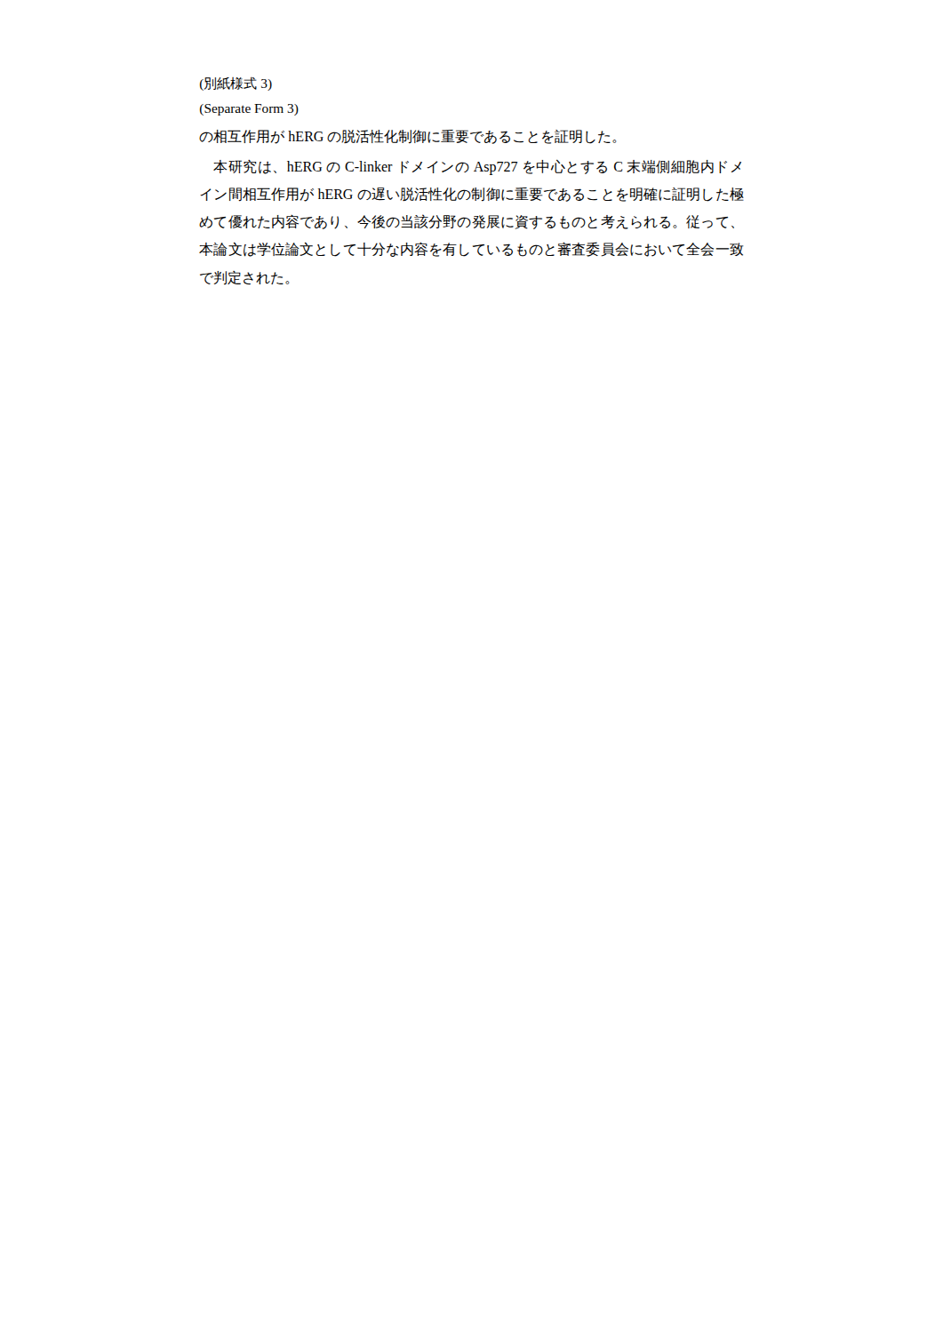(別紙様式 3)
(Separate Form 3)
の相互作用が hERG の脱活性化制御に重要であることを証明した。
本研究は、hERG の C-linker ドメインの Asp727 を中心とする C 末端側細胞内ドメイン間相互作用が hERG の遅い脱活性化の制御に重要であることを明確に証明した極めて優れた内容であり、今後の当該分野の発展に資するものと考えられる。従って、本論文は学位論文として十分な内容を有しているものと審査委員会において全会一致で判定された。